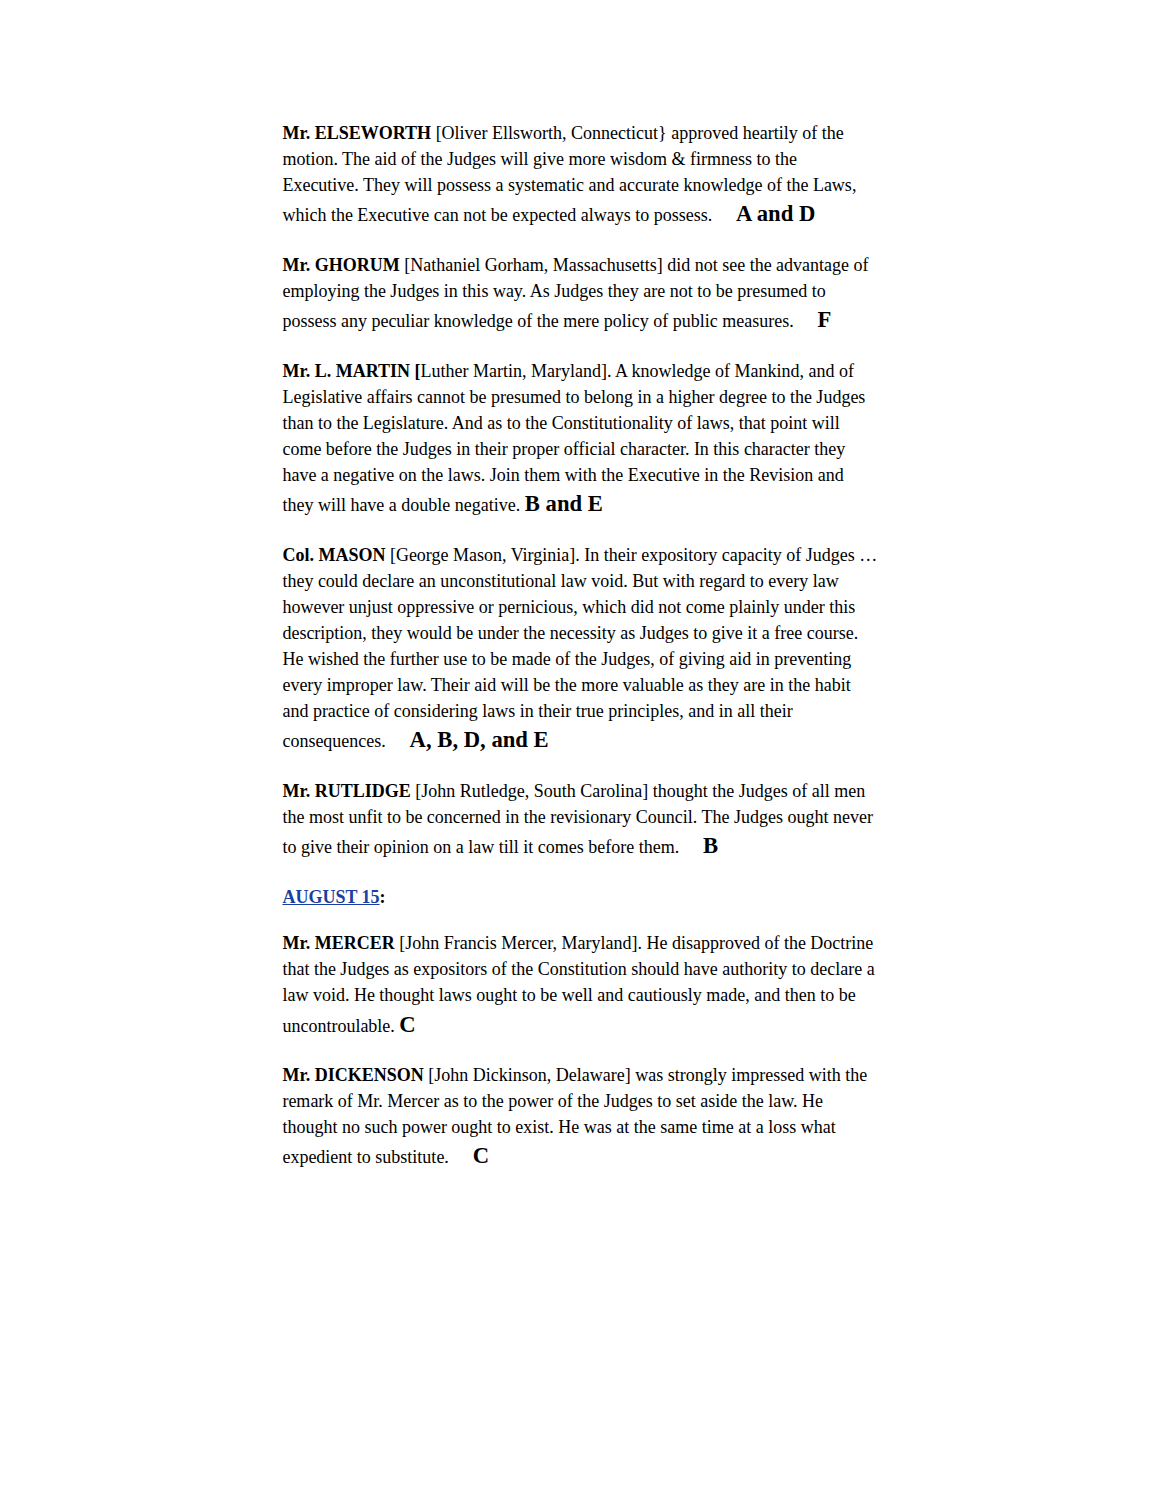Mr. ELSEWORTH [Oliver Ellsworth, Connecticut} approved heartily of the motion. The aid of the Judges will give more wisdom & firmness to the Executive. They will possess a systematic and accurate knowledge of the Laws, which the Executive can not be expected always to possess. A and D
Mr. GHORUM [Nathaniel Gorham, Massachusetts] did not see the advantage of employing the Judges in this way. As Judges they are not to be presumed to possess any peculiar knowledge of the mere policy of public measures. F
Mr. L. MARTIN [Luther Martin, Maryland]. A knowledge of Mankind, and of Legislative affairs cannot be presumed to belong in a higher degree to the Judges than to the Legislature. And as to the Constitutionality of laws, that point will come before the Judges in their proper official character. In this character they have a negative on the laws. Join them with the Executive in the Revision and they will have a double negative. B and E
Col. MASON [George Mason, Virginia]. In their expository capacity of Judges … they could declare an unconstitutional law void. But with regard to every law however unjust oppressive or pernicious, which did not come plainly under this description, they would be under the necessity as Judges to give it a free course. He wished the further use to be made of the Judges, of giving aid in preventing every improper law. Their aid will be the more valuable as they are in the habit and practice of considering laws in their true principles, and in all their consequences. A, B, D, and E
Mr. RUTLIDGE [John Rutledge, South Carolina] thought the Judges of all men the most unfit to be concerned in the revisionary Council. The Judges ought never to give their opinion on a law till it comes before them. B
AUGUST 15:
Mr. MERCER [John Francis Mercer, Maryland]. He disapproved of the Doctrine that the Judges as expositors of the Constitution should have authority to declare a law void. He thought laws ought to be well and cautiously made, and then to be uncontroulable. C
Mr. DICKENSON [John Dickinson, Delaware] was strongly impressed with the remark of Mr. Mercer as to the power of the Judges to set aside the law. He thought no such power ought to exist. He was at the same time at a loss what expedient to substitute. C